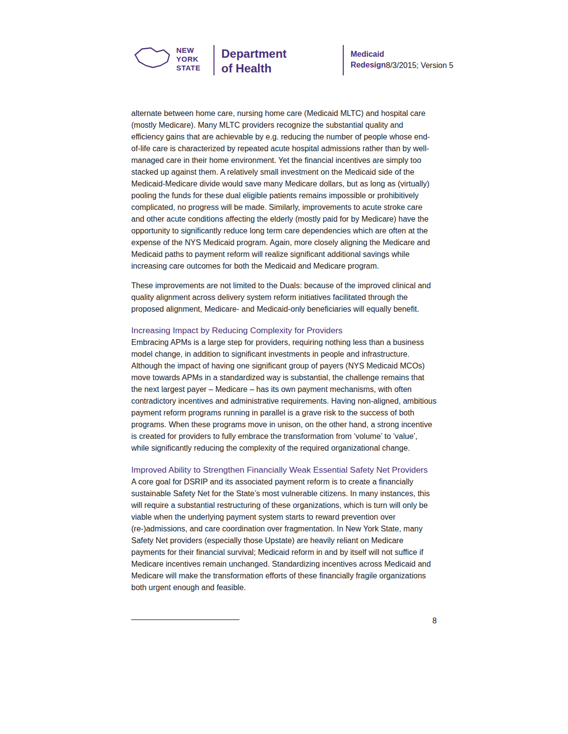NEW YORK STATE Department of Health Medicaid Redesign Team
8/3/2015; Version 5
alternate between home care, nursing home care (Medicaid MLTC) and hospital care (mostly Medicare). Many MLTC providers recognize the substantial quality and efficiency gains that are achievable by e.g. reducing the number of people whose end-of-life care is characterized by repeated acute hospital admissions rather than by well-managed care in their home environment. Yet the financial incentives are simply too stacked up against them. A relatively small investment on the Medicaid side of the Medicaid-Medicare divide would save many Medicare dollars, but as long as (virtually) pooling the funds for these dual eligible patients remains impossible or prohibitively complicated, no progress will be made. Similarly, improvements to acute stroke care and other acute conditions affecting the elderly (mostly paid for by Medicare) have the opportunity to significantly reduce long term care dependencies which are often at the expense of the NYS Medicaid program. Again, more closely aligning the Medicare and Medicaid paths to payment reform will realize significant additional savings while increasing care outcomes for both the Medicaid and Medicare program.
These improvements are not limited to the Duals: because of the improved clinical and quality alignment across delivery system reform initiatives facilitated through the proposed alignment, Medicare- and Medicaid-only beneficiaries will equally benefit.
Increasing Impact by Reducing Complexity for Providers
Embracing APMs is a large step for providers, requiring nothing less than a business model change, in addition to significant investments in people and infrastructure. Although the impact of having one significant group of payers (NYS Medicaid MCOs) move towards APMs in a standardized way is substantial, the challenge remains that the next largest payer – Medicare – has its own payment mechanisms, with often contradictory incentives and administrative requirements. Having non-aligned, ambitious payment reform programs running in parallel is a grave risk to the success of both programs. When these programs move in unison, on the other hand, a strong incentive is created for providers to fully embrace the transformation from ‘volume’ to ‘value’, while significantly reducing the complexity of the required organizational change.
Improved Ability to Strengthen Financially Weak Essential Safety Net Providers
A core goal for DSRIP and its associated payment reform is to create a financially sustainable Safety Net for the State’s most vulnerable citizens. In many instances, this will require a substantial restructuring of these organizations, which is turn will only be viable when the underlying payment system starts to reward prevention over (re-)admissions, and care coordination over fragmentation. In New York State, many Safety Net providers (especially those Upstate) are heavily reliant on Medicare payments for their financial survival; Medicaid reform in and by itself will not suffice if Medicare incentives remain unchanged. Standardizing incentives across Medicaid and Medicare will make the transformation efforts of these financially fragile organizations both urgent enough and feasible.
8